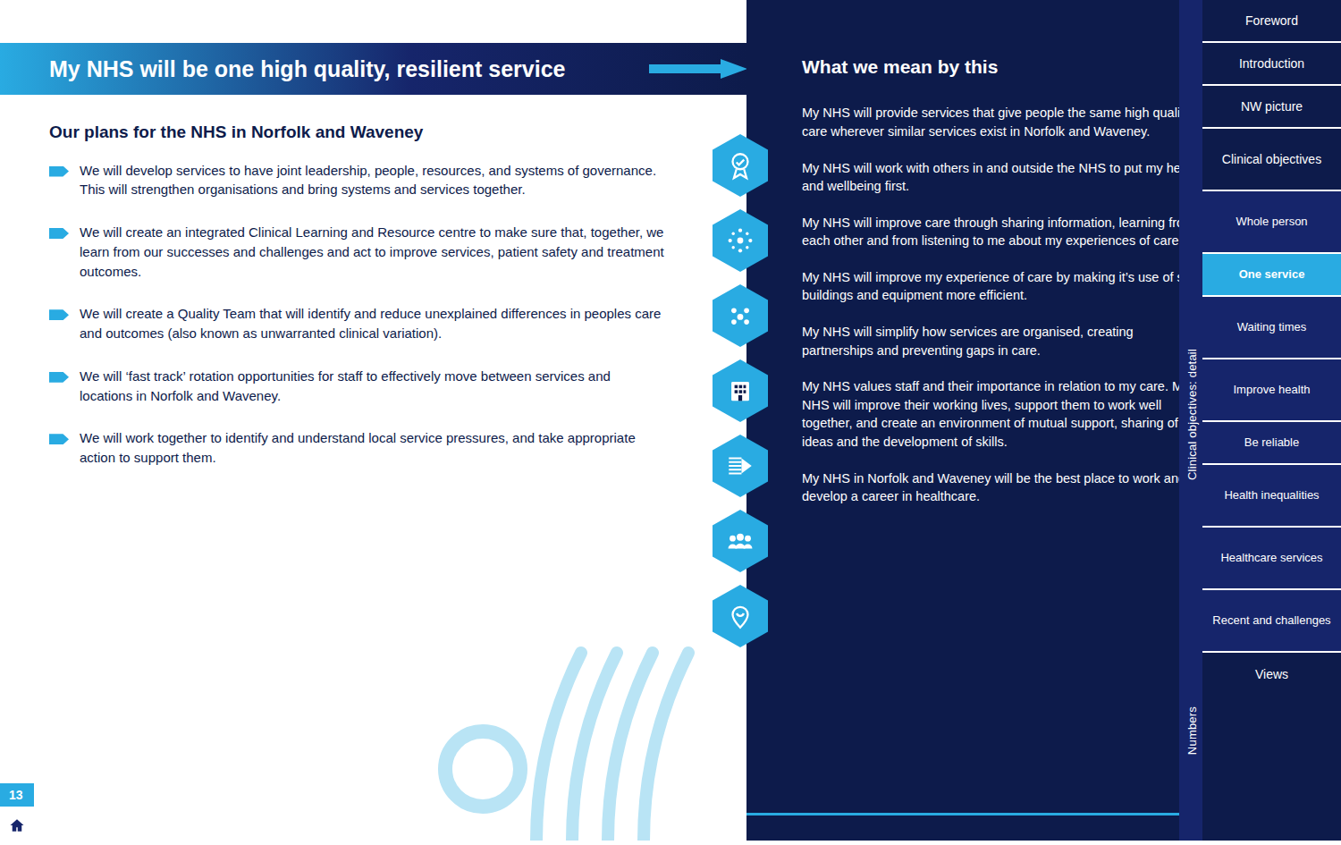My NHS will be one high quality, resilient service
Our plans for the NHS in Norfolk and Waveney
We will develop services to have joint leadership, people, resources, and systems of governance. This will strengthen organisations and bring systems and services together.
We will create an integrated Clinical Learning and Resource centre to make sure that, together, we learn from our successes and challenges and act to improve services, patient safety and treatment outcomes.
We will create a Quality Team that will identify and reduce unexplained differences in peoples care and outcomes (also known as unwarranted clinical variation).
We will ‘fast track’ rotation opportunities for staff to effectively move between services and locations in Norfolk and Waveney.
We will work together to identify and understand local service pressures, and take appropriate action to support them.
13
What we mean by this
My NHS will provide services that give people the same high quality of care wherever similar services exist in Norfolk and Waveney.
My NHS will work with others in and outside the NHS to put my health and wellbeing first.
My NHS will improve care through sharing information, learning from each other and from listening to me about my experiences of care.
My NHS will improve my experience of care by making it’s use of staff, buildings and equipment more efficient.
My NHS will simplify how services are organised, creating partnerships and preventing gaps in care.
My NHS values staff and their importance in relation to my care. My NHS will improve their working lives, support them to work well together, and create an environment of mutual support, sharing of ideas and the development of skills.
My NHS in Norfolk and Waveney will be the best place to work and develop a career in healthcare.
Clinical objectives: detail Numbers
Foreword
Introduction
NW picture
Clinical objectives
Whole person
One service
Waiting times
Improve health
Be reliable
Health inequalities
Healthcare services
Recent and challenges
Views